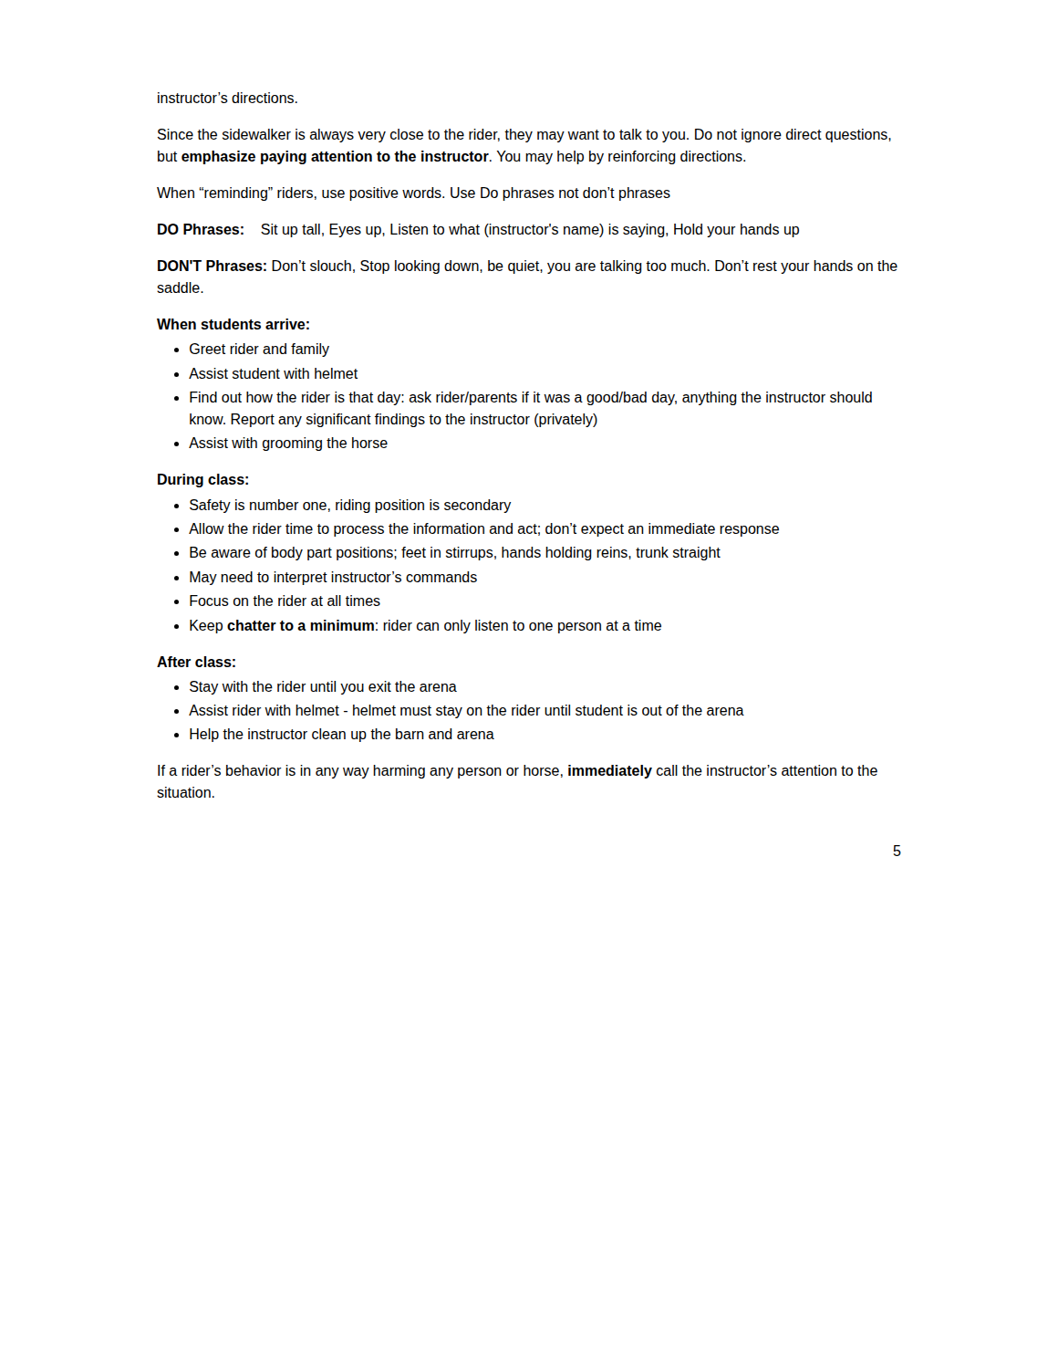instructor’s directions.
Since the sidewalker is always very close to the rider, they may want to talk to you. Do not ignore direct questions, but emphasize paying attention to the instructor. You may help by reinforcing directions.
When “reminding” riders, use positive words. Use Do phrases not don’t phrases
DO Phrases: Sit up tall, Eyes up, Listen to what (instructor's name) is saying, Hold your hands up
DON'T Phrases: Don’t slouch, Stop looking down, be quiet, you are talking too much. Don’t rest your hands on the saddle.
When students arrive:
Greet rider and family
Assist student with helmet
Find out how the rider is that day: ask rider/parents if it was a good/bad day, anything the instructor should know. Report any significant findings to the instructor (privately)
Assist with grooming the horse
During class:
Safety is number one, riding position is secondary
Allow the rider time to process the information and act; don’t expect an immediate response
Be aware of body part positions; feet in stirrups, hands holding reins, trunk straight
May need to interpret instructor’s commands
Focus on the rider at all times
Keep chatter to a minimum: rider can only listen to one person at a time
After class:
Stay with the rider until you exit the arena
Assist rider with helmet - helmet must stay on the rider until student is out of the arena
Help the instructor clean up the barn and arena
If a rider’s behavior is in any way harming any person or horse, immediately call the instructor’s attention to the situation.
5